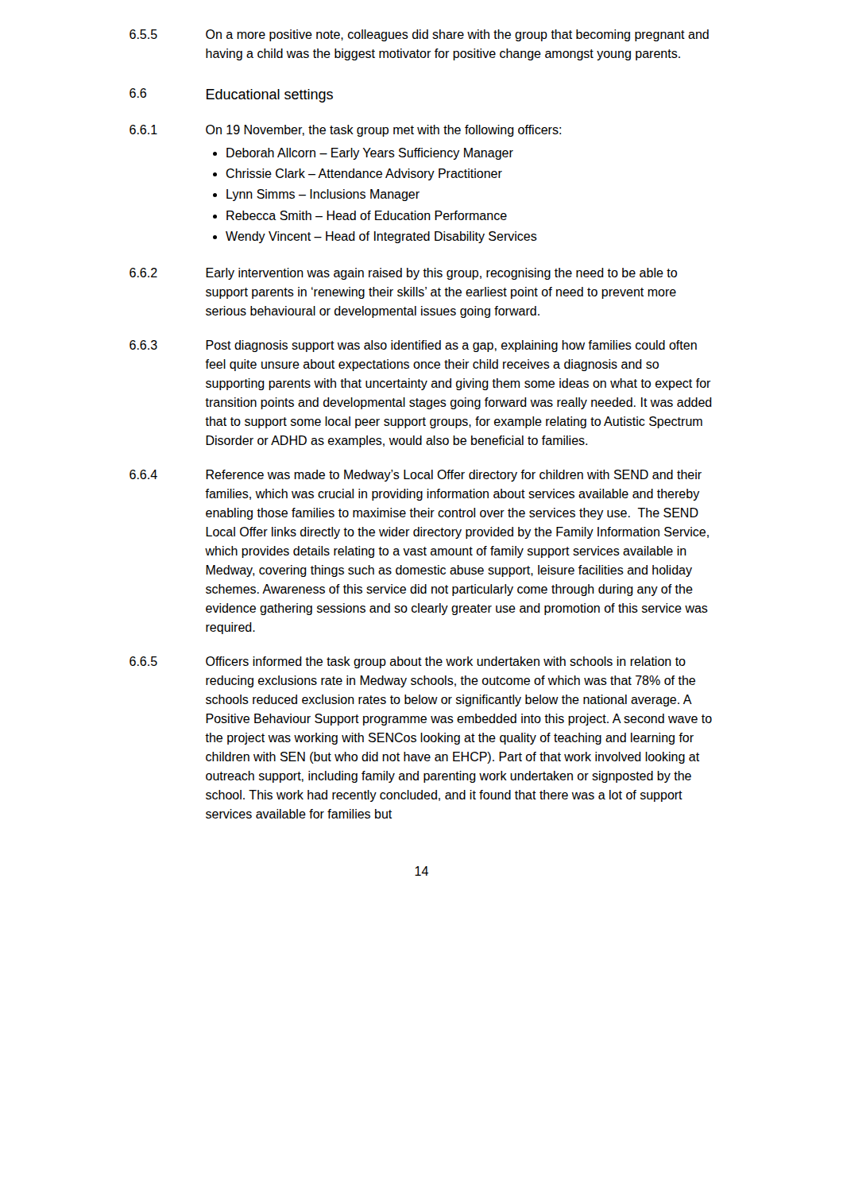6.5.5
On a more positive note, colleagues did share with the group that becoming pregnant and having a child was the biggest motivator for positive change amongst young parents.
6.6
Educational settings
6.6.1
On 19 November, the task group met with the following officers:
Deborah Allcorn – Early Years Sufficiency Manager
Chrissie Clark – Attendance Advisory Practitioner
Lynn Simms – Inclusions Manager
Rebecca Smith – Head of Education Performance
Wendy Vincent – Head of Integrated Disability Services
6.6.2
Early intervention was again raised by this group, recognising the need to be able to support parents in ‘renewing their skills’ at the earliest point of need to prevent more serious behavioural or developmental issues going forward.
6.6.3
Post diagnosis support was also identified as a gap, explaining how families could often feel quite unsure about expectations once their child receives a diagnosis and so supporting parents with that uncertainty and giving them some ideas on what to expect for transition points and developmental stages going forward was really needed. It was added that to support some local peer support groups, for example relating to Autistic Spectrum Disorder or ADHD as examples, would also be beneficial to families.
6.6.4
Reference was made to Medway’s Local Offer directory for children with SEND and their families, which was crucial in providing information about services available and thereby enabling those families to maximise their control over the services they use. The SEND Local Offer links directly to the wider directory provided by the Family Information Service, which provides details relating to a vast amount of family support services available in Medway, covering things such as domestic abuse support, leisure facilities and holiday schemes. Awareness of this service did not particularly come through during any of the evidence gathering sessions and so clearly greater use and promotion of this service was required.
6.6.5
Officers informed the task group about the work undertaken with schools in relation to reducing exclusions rate in Medway schools, the outcome of which was that 78% of the schools reduced exclusion rates to below or significantly below the national average. A Positive Behaviour Support programme was embedded into this project. A second wave to the project was working with SENCos looking at the quality of teaching and learning for children with SEN (but who did not have an EHCP). Part of that work involved looking at outreach support, including family and parenting work undertaken or signposted by the school. This work had recently concluded, and it found that there was a lot of support services available for families but
14